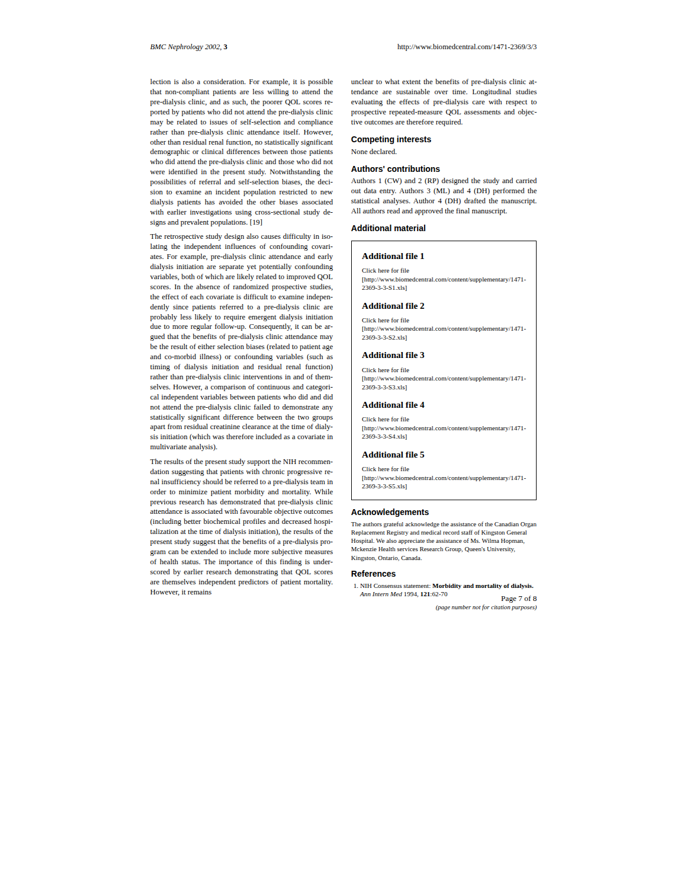BMC Nephrology 2002, 3
http://www.biomedcentral.com/1471-2369/3/3
lection is also a consideration. For example, it is possible that non-compliant patients are less willing to attend the pre-dialysis clinic, and as such, the poorer QOL scores reported by patients who did not attend the pre-dialysis clinic may be related to issues of self-selection and compliance rather than pre-dialysis clinic attendance itself. However, other than residual renal function, no statistically significant demographic or clinical differences between those patients who did attend the pre-dialysis clinic and those who did not were identified in the present study. Notwithstanding the possibilities of referral and self-selection biases, the decision to examine an incident population restricted to new dialysis patients has avoided the other biases associated with earlier investigations using cross-sectional study designs and prevalent populations. [19]
The retrospective study design also causes difficulty in isolating the independent influences of confounding covariates. For example, pre-dialysis clinic attendance and early dialysis initiation are separate yet potentially confounding variables, both of which are likely related to improved QOL scores. In the absence of randomized prospective studies, the effect of each covariate is difficult to examine independently since patients referred to a pre-dialysis clinic are probably less likely to require emergent dialysis initiation due to more regular follow-up. Consequently, it can be argued that the benefits of pre-dialysis clinic attendance may be the result of either selection biases (related to patient age and co-morbid illness) or confounding variables (such as timing of dialysis initiation and residual renal function) rather than pre-dialysis clinic interventions in and of themselves. However, a comparison of continuous and categorical independent variables between patients who did and did not attend the pre-dialysis clinic failed to demonstrate any statistically significant difference between the two groups apart from residual creatinine clearance at the time of dialysis initiation (which was therefore included as a covariate in multivariate analysis).
The results of the present study support the NIH recommendation suggesting that patients with chronic progressive renal insufficiency should be referred to a pre-dialysis team in order to minimize patient morbidity and mortality. While previous research has demonstrated that pre-dialysis clinic attendance is associated with favourable objective outcomes (including better biochemical profiles and decreased hospitalization at the time of dialysis initiation), the results of the present study suggest that the benefits of a pre-dialysis program can be extended to include more subjective measures of health status. The importance of this finding is underscored by earlier research demonstrating that QOL scores are themselves independent predictors of patient mortality. However, it remains
unclear to what extent the benefits of pre-dialysis clinic attendance are sustainable over time. Longitudinal studies evaluating the effects of pre-dialysis care with respect to prospective repeated-measure QOL assessments and objective outcomes are therefore required.
Competing interests
None declared.
Authors' contributions
Authors 1 (CW) and 2 (RP) designed the study and carried out data entry. Authors 3 (ML) and 4 (DH) performed the statistical analyses. Author 4 (DH) drafted the manuscript. All authors read and approved the final manuscript.
Additional material
Additional file 1
Click here for file
[http://www.biomedcentral.com/content/supplementary/1471-2369-3-3-S1.xls]
Additional file 2
Click here for file
[http://www.biomedcentral.com/content/supplementary/1471-2369-3-3-S2.xls]
Additional file 3
Click here for file
[http://www.biomedcentral.com/content/supplementary/1471-2369-3-3-S3.xls]
Additional file 4
Click here for file
[http://www.biomedcentral.com/content/supplementary/1471-2369-3-3-S4.xls]
Additional file 5
Click here for file
[http://www.biomedcentral.com/content/supplementary/1471-2369-3-3-S5.xls]
Acknowledgements
The authors grateful acknowledge the assistance of the Canadian Organ Replacement Registry and medical record staff of Kingston General Hospital. We also appreciate the assistance of Ms. Wilma Hopman, Mckenzie Health services Research Group, Queen's University, Kingston, Ontario, Canada.
References
NIH Consensus statement: Morbidity and mortality of dialysis. Ann Intern Med 1994, 121:62-70
Page 7 of 8
(page number not for citation purposes)